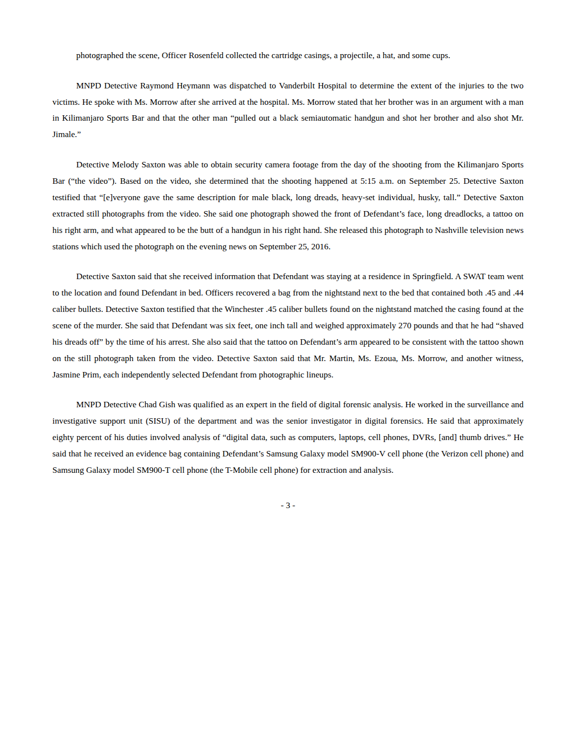photographed the scene, Officer Rosenfeld collected the cartridge casings, a projectile, a hat, and some cups.
MNPD Detective Raymond Heymann was dispatched to Vanderbilt Hospital to determine the extent of the injuries to the two victims. He spoke with Ms. Morrow after she arrived at the hospital. Ms. Morrow stated that her brother was in an argument with a man in Kilimanjaro Sports Bar and that the other man “pulled out a black semiautomatic handgun and shot her brother and also shot Mr. Jimale.”
Detective Melody Saxton was able to obtain security camera footage from the day of the shooting from the Kilimanjaro Sports Bar (“the video”). Based on the video, she determined that the shooting happened at 5:15 a.m. on September 25. Detective Saxton testified that “[e]veryone gave the same description for male black, long dreads, heavy-set individual, husky, tall.” Detective Saxton extracted still photographs from the video. She said one photograph showed the front of Defendant’s face, long dreadlocks, a tattoo on his right arm, and what appeared to be the butt of a handgun in his right hand. She released this photograph to Nashville television news stations which used the photograph on the evening news on September 25, 2016.
Detective Saxton said that she received information that Defendant was staying at a residence in Springfield. A SWAT team went to the location and found Defendant in bed. Officers recovered a bag from the nightstand next to the bed that contained both .45 and .44 caliber bullets. Detective Saxton testified that the Winchester .45 caliber bullets found on the nightstand matched the casing found at the scene of the murder. She said that Defendant was six feet, one inch tall and weighed approximately 270 pounds and that he had “shaved his dreads off” by the time of his arrest. She also said that the tattoo on Defendant’s arm appeared to be consistent with the tattoo shown on the still photograph taken from the video. Detective Saxton said that Mr. Martin, Ms. Ezoua, Ms. Morrow, and another witness, Jasmine Prim, each independently selected Defendant from photographic lineups.
MNPD Detective Chad Gish was qualified as an expert in the field of digital forensic analysis. He worked in the surveillance and investigative support unit (SISU) of the department and was the senior investigator in digital forensics. He said that approximately eighty percent of his duties involved analysis of “digital data, such as computers, laptops, cell phones, DVRs, [and] thumb drives.” He said that he received an evidence bag containing Defendant’s Samsung Galaxy model SM900-V cell phone (the Verizon cell phone) and Samsung Galaxy model SM900-T cell phone (the T-Mobile cell phone) for extraction and analysis.
- 3 -